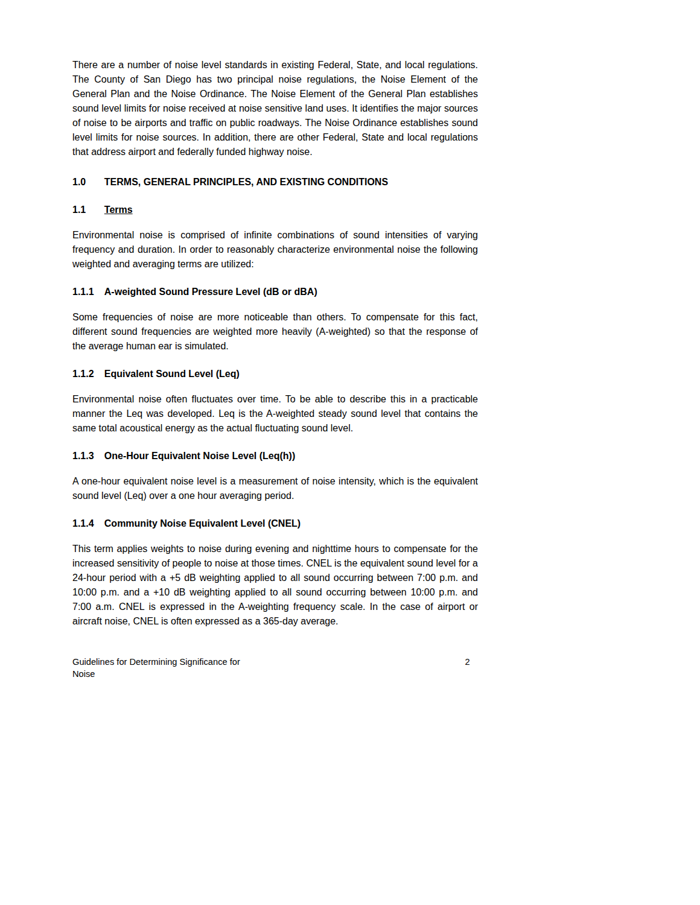There are a number of noise level standards in existing Federal, State, and local regulations. The County of San Diego has two principal noise regulations, the Noise Element of the General Plan and the Noise Ordinance. The Noise Element of the General Plan establishes sound level limits for noise received at noise sensitive land uses. It identifies the major sources of noise to be airports and traffic on public roadways. The Noise Ordinance establishes sound level limits for noise sources. In addition, there are other Federal, State and local regulations that address airport and federally funded highway noise.
1.0 TERMS, GENERAL PRINCIPLES, AND EXISTING CONDITIONS
1.1 Terms
Environmental noise is comprised of infinite combinations of sound intensities of varying frequency and duration. In order to reasonably characterize environmental noise the following weighted and averaging terms are utilized:
1.1.1 A-weighted Sound Pressure Level (dB or dBA)
Some frequencies of noise are more noticeable than others. To compensate for this fact, different sound frequencies are weighted more heavily (A-weighted) so that the response of the average human ear is simulated.
1.1.2 Equivalent Sound Level (Leq)
Environmental noise often fluctuates over time. To be able to describe this in a practicable manner the Leq was developed. Leq is the A-weighted steady sound level that contains the same total acoustical energy as the actual fluctuating sound level.
1.1.3 One-Hour Equivalent Noise Level (Leq(h))
A one-hour equivalent noise level is a measurement of noise intensity, which is the equivalent sound level (Leq) over a one hour averaging period.
1.1.4 Community Noise Equivalent Level (CNEL)
This term applies weights to noise during evening and nighttime hours to compensate for the increased sensitivity of people to noise at those times. CNEL is the equivalent sound level for a 24-hour period with a +5 dB weighting applied to all sound occurring between 7:00 p.m. and 10:00 p.m. and a +10 dB weighting applied to all sound occurring between 10:00 p.m. and 7:00 a.m. CNEL is expressed in the A-weighting frequency scale. In the case of airport or aircraft noise, CNEL is often expressed as a 365-day average.
Guidelines for Determining Significance for
Noise 2